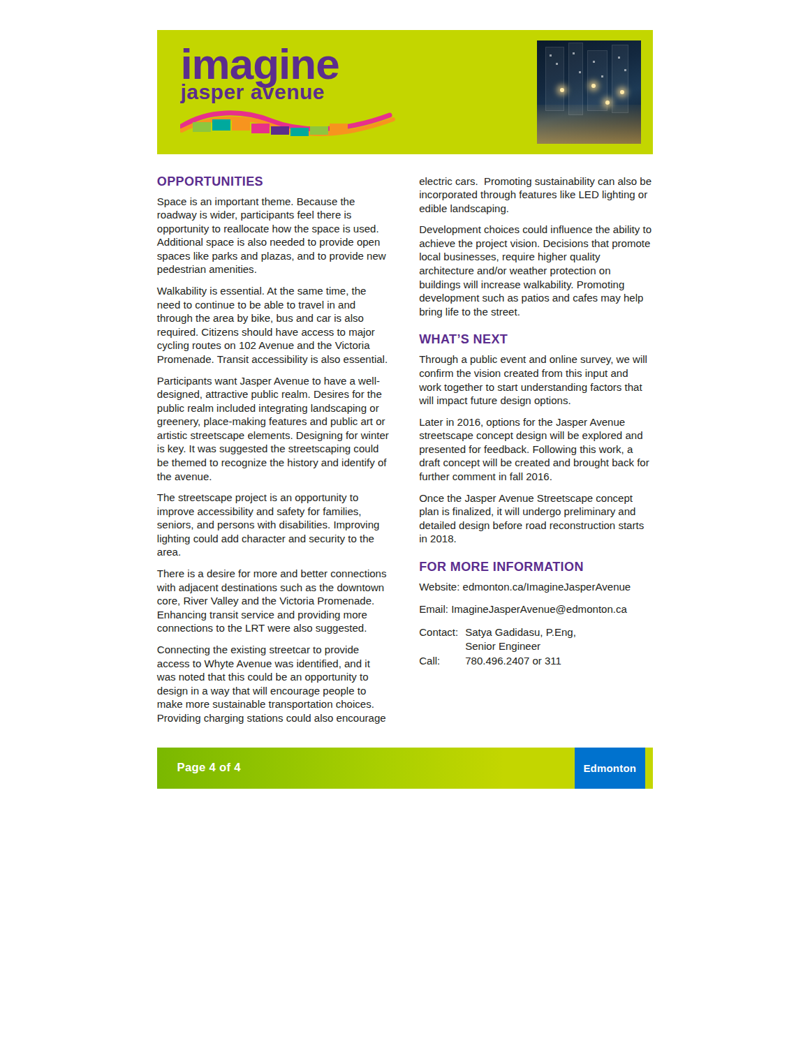imagine
jasper avenue
Opportunities
Space is an important theme. Because the roadway is wider, participants feel there is opportunity to reallocate how the space is used. Additional space is also needed to provide open spaces like parks and plazas, and to provide new pedestrian amenities.
Walkability is essential. At the same time, the need to continue to be able to travel in and through the area by bike, bus and car is also required. Citizens should have access to major cycling routes on 102 Avenue and the Victoria Promenade. Transit accessibility is also essential.
Participants want Jasper Avenue to have a well-designed, attractive public realm. Desires for the public realm included integrating landscaping or greenery, place-making features and public art or artistic streetscape elements. Designing for winter is key. It was suggested the streetscaping could be themed to recognize the history and identify of the avenue.
The streetscape project is an opportunity to improve accessibility and safety for families, seniors, and persons with disabilities. Improving lighting could add character and security to the area.
There is a desire for more and better connections with adjacent destinations such as the downtown core, River Valley and the Victoria Promenade. Enhancing transit service and providing more connections to the LRT were also suggested.
Connecting the existing streetcar to provide access to Whyte Avenue was identified, and it was noted that this could be an opportunity to design in a way that will encourage people to make more sustainable transportation choices. Providing charging stations could also encourage
electric cars. Promoting sustainability can also be incorporated through features like LED lighting or edible landscaping.
Development choices could influence the ability to achieve the project vision. Decisions that promote local businesses, require higher quality architecture and/or weather protection on buildings will increase walkability. Promoting development such as patios and cafes may help bring life to the street.
What’s Next
Through a public event and online survey, we will confirm the vision created from this input and work together to start understanding factors that will impact future design options.
Later in 2016, options for the Jasper Avenue streetscape concept design will be explored and presented for feedback. Following this work, a draft concept will be created and brought back for further comment in fall 2016.
Once the Jasper Avenue Streetscape concept plan is finalized, it will undergo preliminary and detailed design before road reconstruction starts in 2018.
For More Information
Website: edmonton.ca/ImagineJasperAvenue
Email: ImagineJasperAvenue@edmonton.ca
| Contact: | Satya Gadidasu, P.Eng, Senior Engineer |
| Call: | 780.496.2407 or 311 |
Page 4 of 4
Edmonton